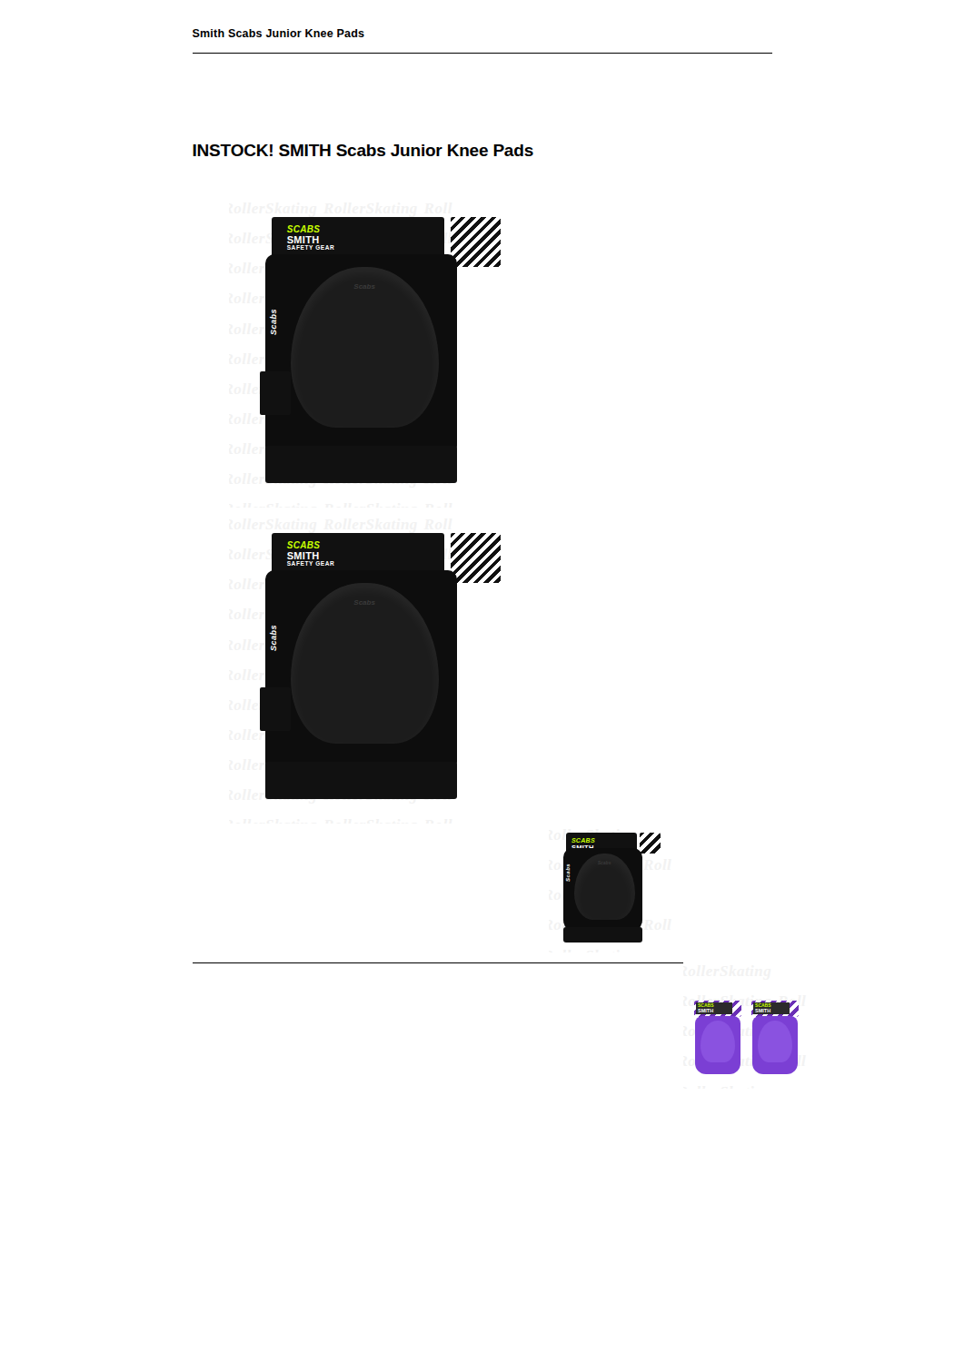Smith Scabs Junior Knee Pads
INSTOCK! SMITH Scabs Junior Knee Pads
Scabs Smith Safety Gear
Scabs
Scabs Smith Safety Gear
Scabs
Scabs Smith Safety Gear
Scabs
ScabsSmith
ScabsSmith
1 / 3